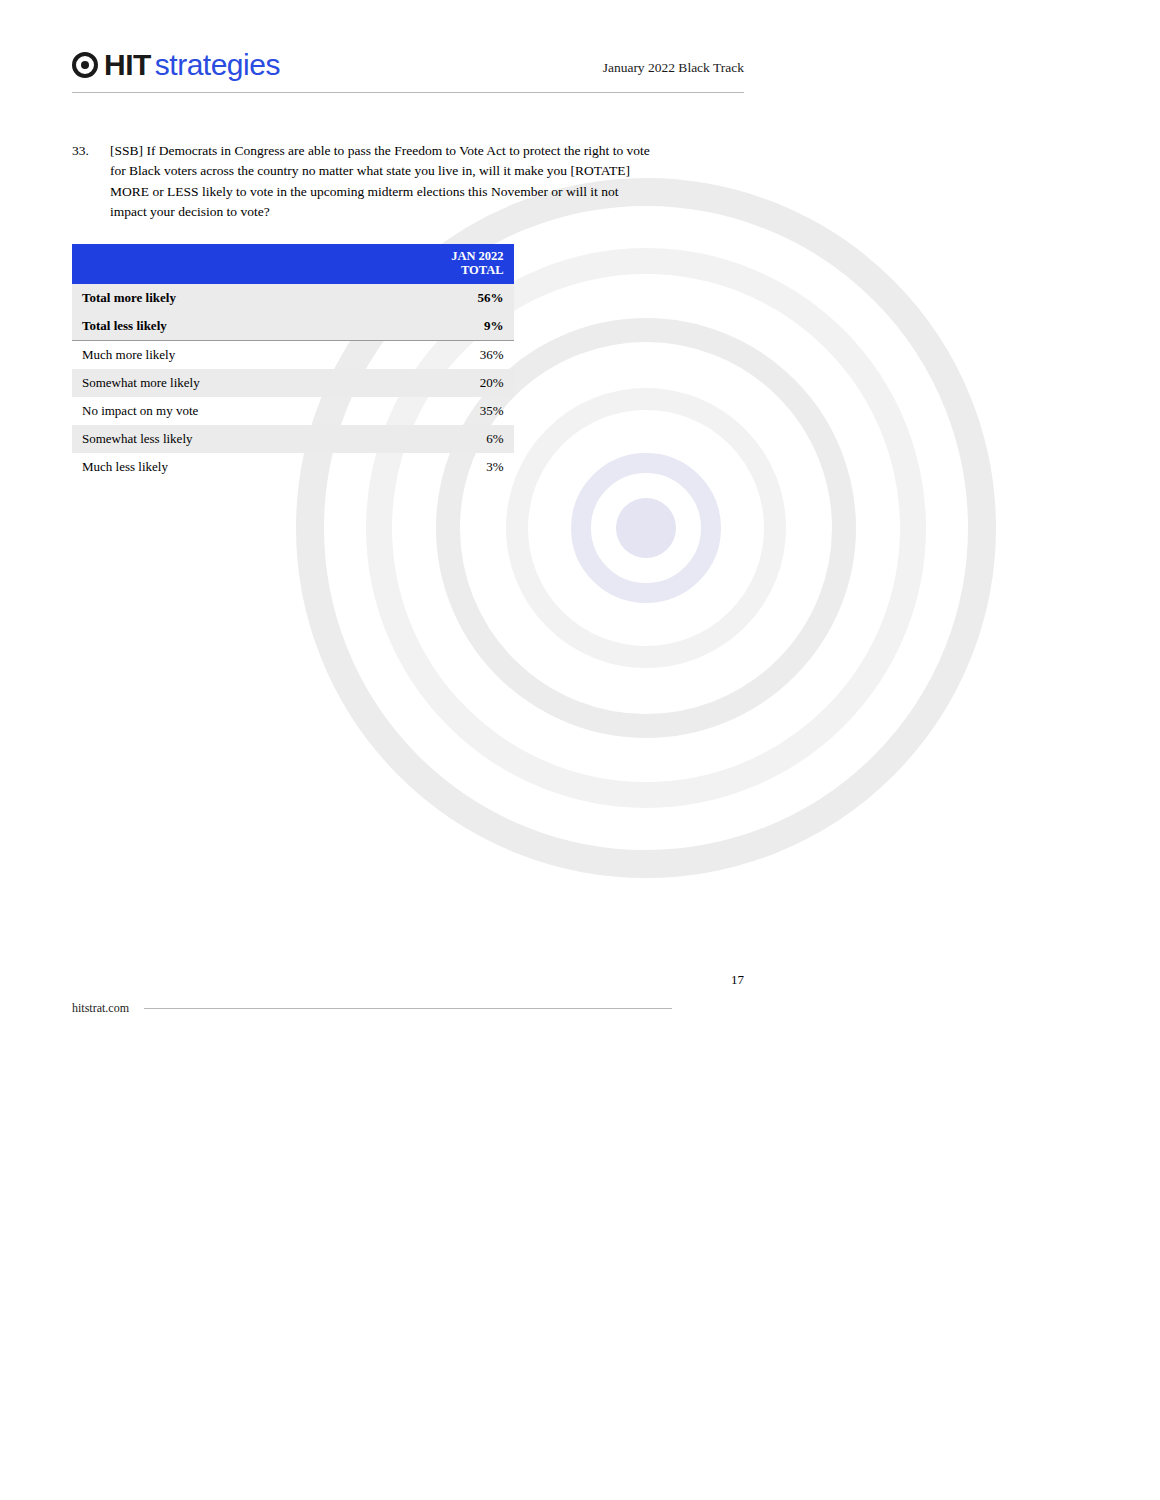HIT strategies
January 2022 Black Track
33.
[SSB] If Democrats in Congress are able to pass the Freedom to Vote Act to protect the right to vote for Black voters across the country no matter what state you live in, will it make you [ROTATE] MORE or LESS likely to vote in the upcoming midterm elections this November or will it not impact your decision to vote?
| | JAN 2022 TOTAL |
| --- | --- |
| Total more likely | 56% |
| Total less likely | 9% |
| Much more likely | 36% |
| Somewhat more likely | 20% |
| No impact on my vote | 35% |
| Somewhat less likely | 6% |
| Much less likely | 3% |
17
hitstrat.com